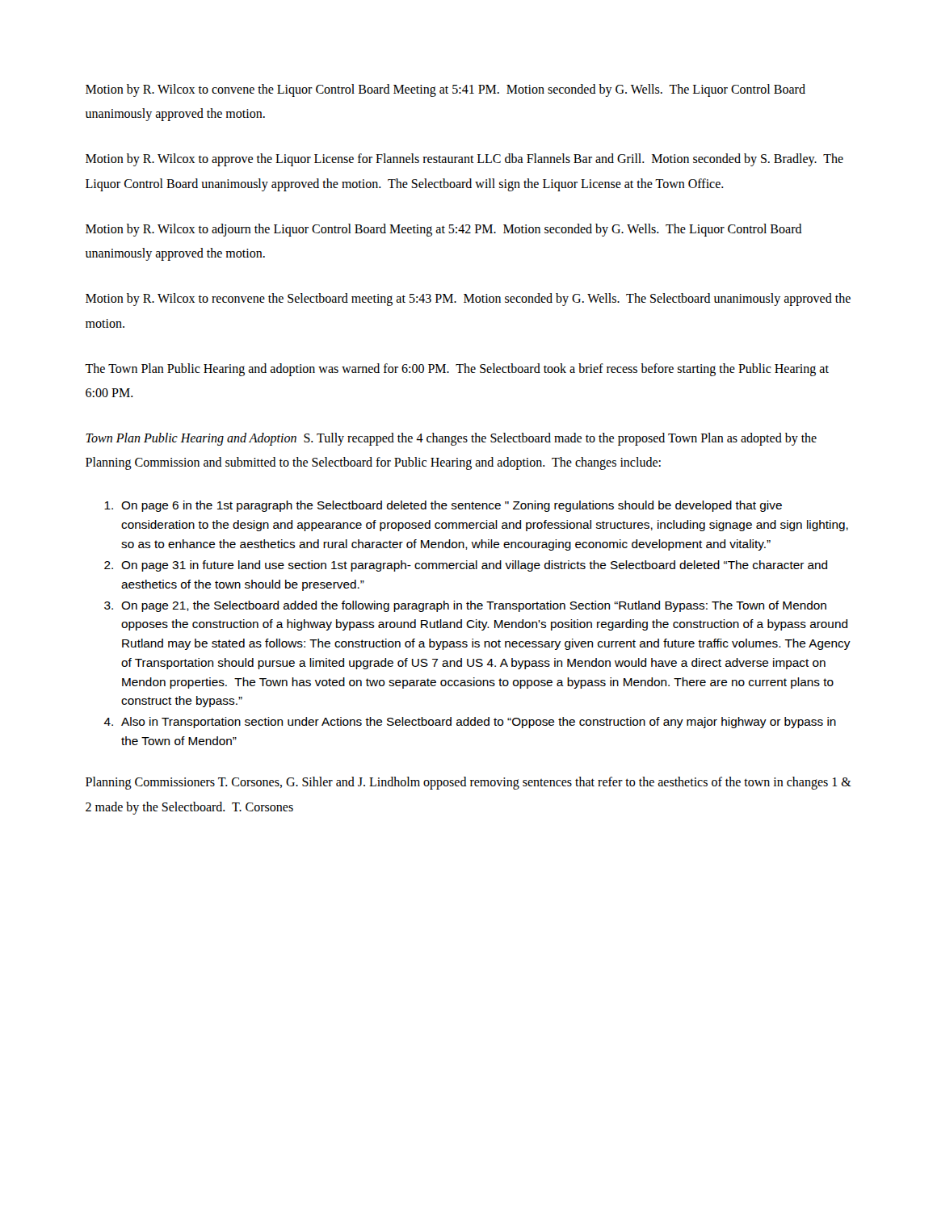Motion by R. Wilcox to convene the Liquor Control Board Meeting at 5:41 PM. Motion seconded by G. Wells. The Liquor Control Board unanimously approved the motion.
Motion by R. Wilcox to approve the Liquor License for Flannels restaurant LLC dba Flannels Bar and Grill. Motion seconded by S. Bradley. The Liquor Control Board unanimously approved the motion. The Selectboard will sign the Liquor License at the Town Office.
Motion by R. Wilcox to adjourn the Liquor Control Board Meeting at 5:42 PM. Motion seconded by G. Wells. The Liquor Control Board unanimously approved the motion.
Motion by R. Wilcox to reconvene the Selectboard meeting at 5:43 PM. Motion seconded by G. Wells. The Selectboard unanimously approved the motion.
The Town Plan Public Hearing and adoption was warned for 6:00 PM. The Selectboard took a brief recess before starting the Public Hearing at 6:00 PM.
Town Plan Public Hearing and Adoption S. Tully recapped the 4 changes the Selectboard made to the proposed Town Plan as adopted by the Planning Commission and submitted to the Selectboard for Public Hearing and adoption. The changes include:
On page 6 in the 1st paragraph the Selectboard deleted the sentence " Zoning regulations should be developed that give consideration to the design and appearance of proposed commercial and professional structures, including signage and sign lighting, so as to enhance the aesthetics and rural character of Mendon, while encouraging economic development and vitality.”
On page 31 in future land use section 1st paragraph- commercial and village districts the Selectboard deleted “The character and aesthetics of the town should be preserved.”
On page 21, the Selectboard added the following paragraph in the Transportation Section “Rutland Bypass: The Town of Mendon opposes the construction of a highway bypass around Rutland City. Mendon's position regarding the construction of a bypass around Rutland may be stated as follows: The construction of a bypass is not necessary given current and future traffic volumes. The Agency of Transportation should pursue a limited upgrade of US 7 and US 4. A bypass in Mendon would have a direct adverse impact on Mendon properties. The Town has voted on two separate occasions to oppose a bypass in Mendon. There are no current plans to construct the bypass.”
Also in Transportation section under Actions the Selectboard added to “Oppose the construction of any major highway or bypass in the Town of Mendon”
Planning Commissioners T. Corsones, G. Sihler and J. Lindholm opposed removing sentences that refer to the aesthetics of the town in changes 1 & 2 made by the Selectboard. T. Corsones